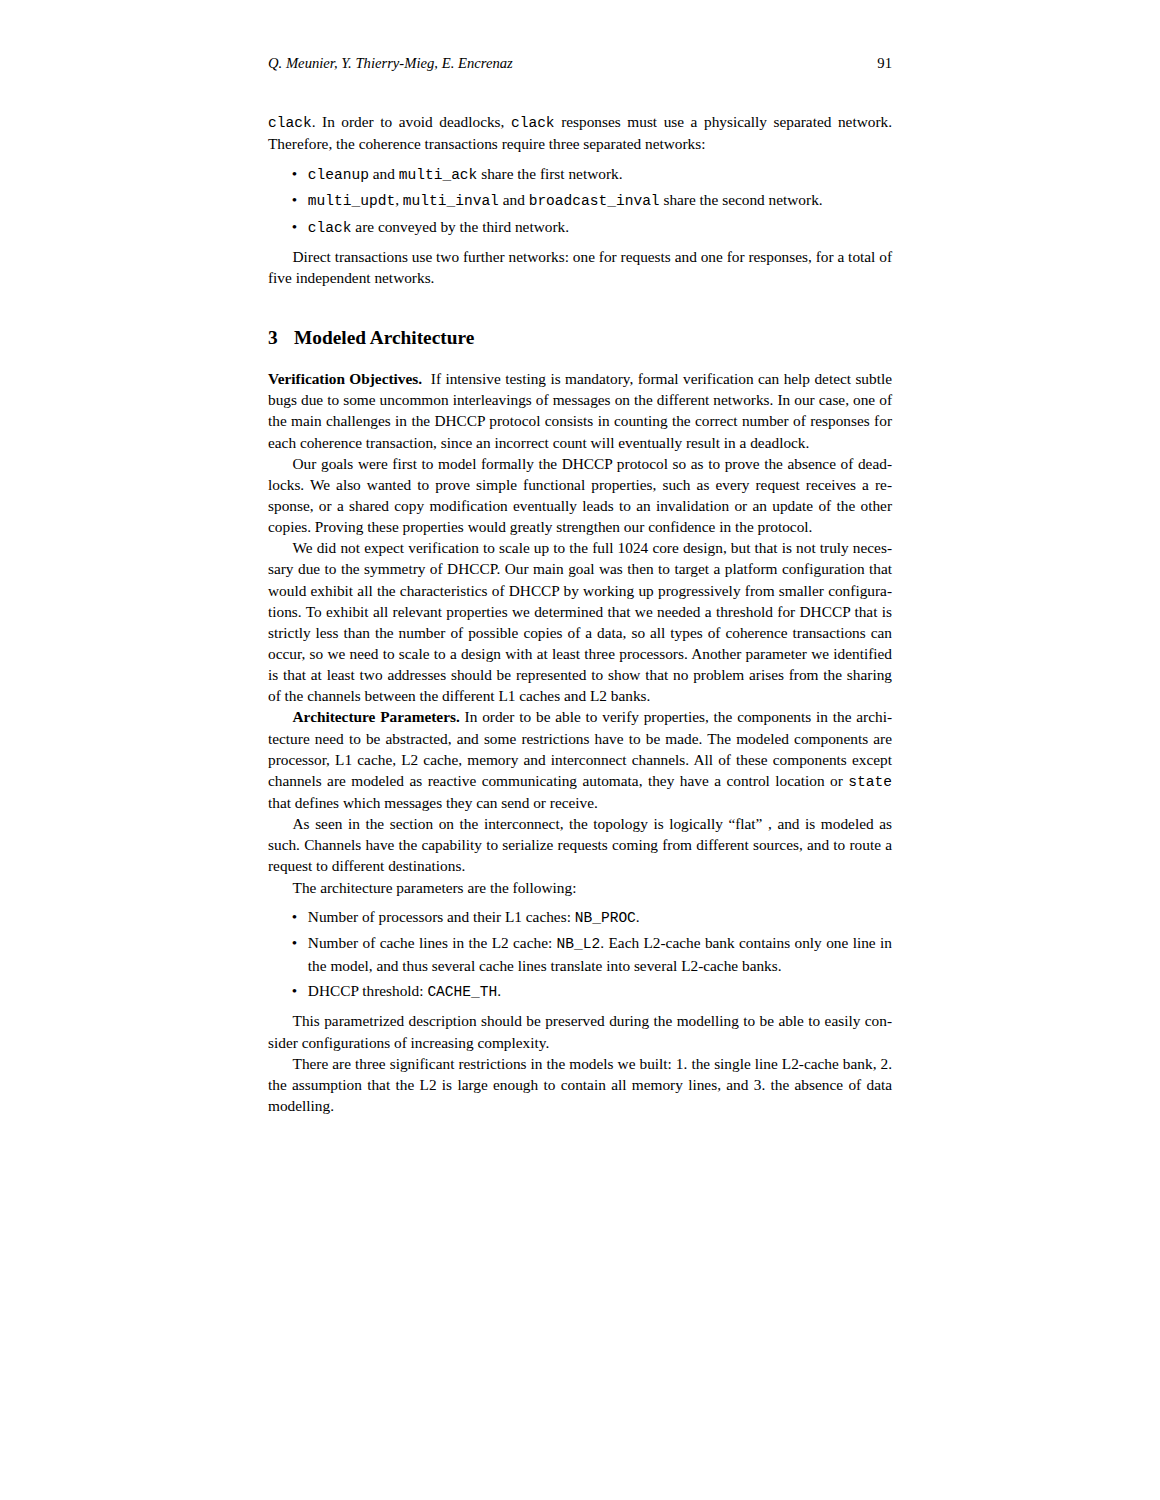Q. Meunier, Y. Thierry-Mieg, E. Encrenaz 91
clack. In order to avoid deadlocks, clack responses must use a physically separated network. Therefore, the coherence transactions require three separated networks:
cleanup and multi_ack share the first network.
multi_updt, multi_inval and broadcast_inval share the second network.
clack are conveyed by the third network.
Direct transactions use two further networks: one for requests and one for responses, for a total of five independent networks.
3 Modeled Architecture
Verification Objectives. If intensive testing is mandatory, formal verification can help detect subtle bugs due to some uncommon interleavings of messages on the different networks. In our case, one of the main challenges in the DHCCP protocol consists in counting the correct number of responses for each coherence transaction, since an incorrect count will eventually result in a deadlock.
Our goals were first to model formally the DHCCP protocol so as to prove the absence of deadlocks. We also wanted to prove simple functional properties, such as every request receives a response, or a shared copy modification eventually leads to an invalidation or an update of the other copies. Proving these properties would greatly strengthen our confidence in the protocol.
We did not expect verification to scale up to the full 1024 core design, but that is not truly necessary due to the symmetry of DHCCP. Our main goal was then to target a platform configuration that would exhibit all the characteristics of DHCCP by working up progressively from smaller configurations. To exhibit all relevant properties we determined that we needed a threshold for DHCCP that is strictly less than the number of possible copies of a data, so all types of coherence transactions can occur, so we need to scale to a design with at least three processors. Another parameter we identified is that at least two addresses should be represented to show that no problem arises from the sharing of the channels between the different L1 caches and L2 banks.
Architecture Parameters. In order to be able to verify properties, the components in the architecture need to be abstracted, and some restrictions have to be made. The modeled components are processor, L1 cache, L2 cache, memory and interconnect channels. All of these components except channels are modeled as reactive communicating automata, they have a control location or state that defines which messages they can send or receive.
As seen in the section on the interconnect, the topology is logically “flat” , and is modeled as such. Channels have the capability to serialize requests coming from different sources, and to route a request to different destinations.
The architecture parameters are the following:
Number of processors and their L1 caches: NB_PROC.
Number of cache lines in the L2 cache: NB_L2. Each L2-cache bank contains only one line in the model, and thus several cache lines translate into several L2-cache banks.
DHCCP threshold: CACHE_TH.
This parametrized description should be preserved during the modelling to be able to easily consider configurations of increasing complexity.
There are three significant restrictions in the models we built: 1. the single line L2-cache bank, 2. the assumption that the L2 is large enough to contain all memory lines, and 3. the absence of data modelling.